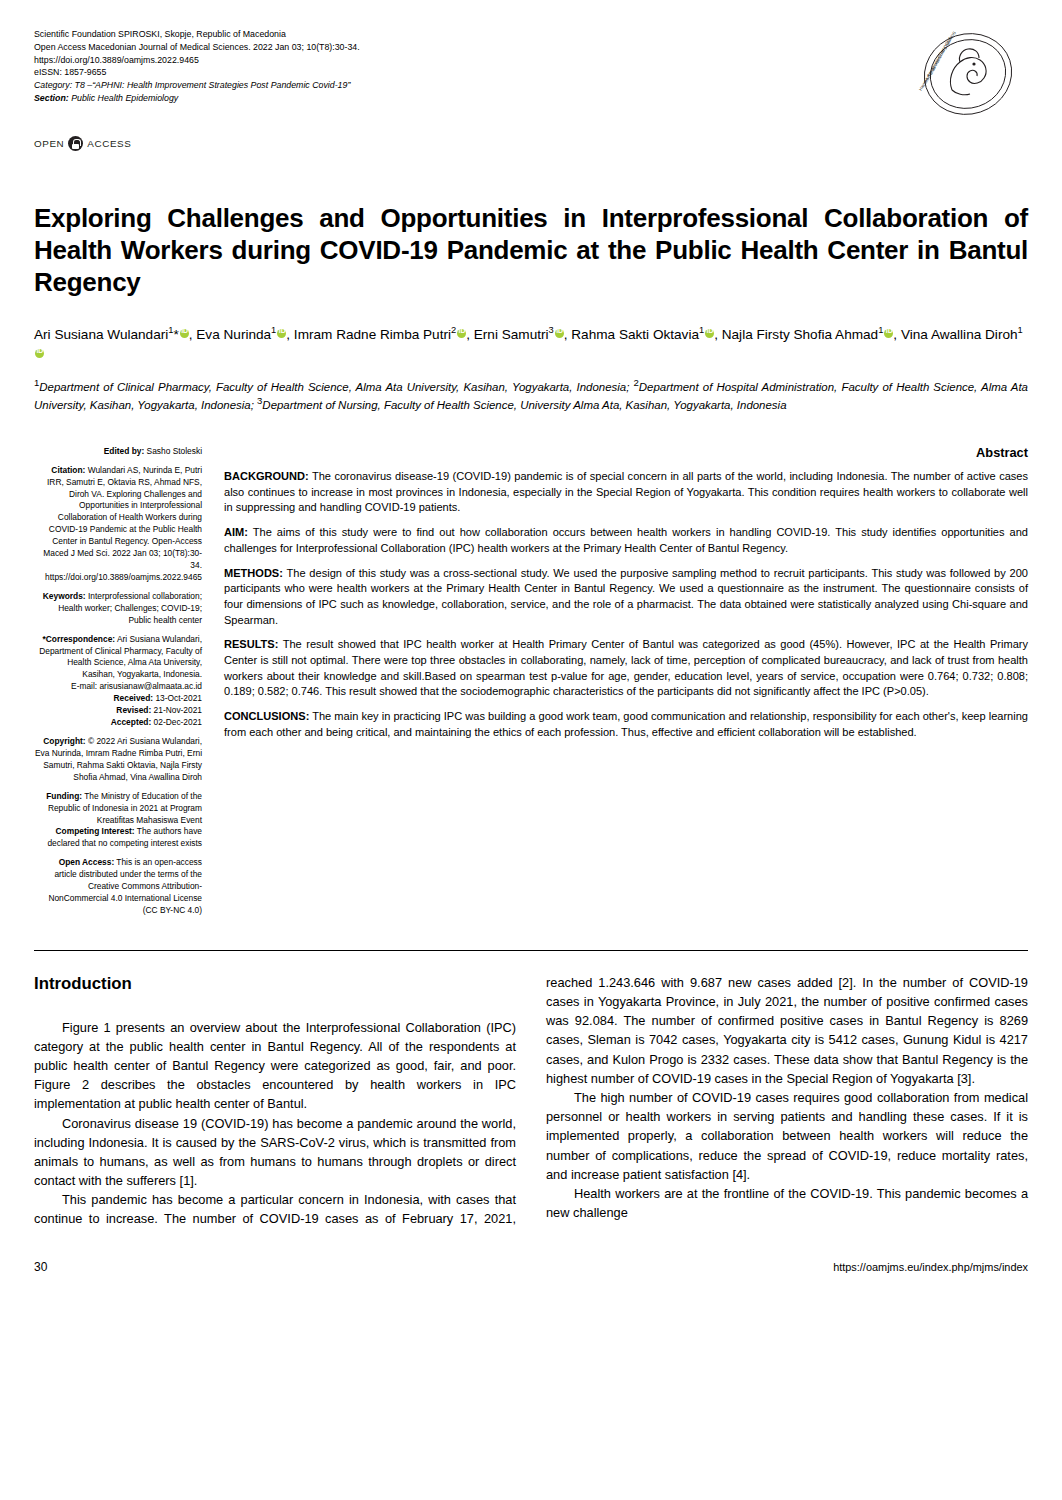Scientific Foundation SPIROSKI, Skopje, Republic of Macedonia
Open Access Macedonian Journal of Medical Sciences. 2022 Jan 03; 10(T8):30-34.
https://doi.org/10.3889/oamjms.2022.9465
eISSN: 1857-9655
Category: T8 –“APHNI: Health Improvement Strategies Post Pandemic Covid-19”
Section: Public Health Epidemiology
Научна Фондација СПИРОСКИ Scientific Foundation SPIROSKI
OPEN ACCESS
Exploring Challenges and Opportunities in Interprofessional Collaboration of Health Workers during COVID-19 Pandemic at the Public Health Center in Bantul Regency
Ari Susiana Wulandari1* , Eva Nurinda1 , Imram Radne Rimba Putri2 , Erni Samutri3 , Rahma Sakti Oktavia1 , Najla Firsty Shofia Ahmad1 , Vina Awallina Diroh1
1Department of Clinical Pharmacy, Faculty of Health Science, Alma Ata University, Kasihan, Yogyakarta, Indonesia; 2Department of Hospital Administration, Faculty of Health Science, Alma Ata University, Kasihan, Yogyakarta, Indonesia; 3Department of Nursing, Faculty of Health Science, University Alma Ata, Kasihan, Yogyakarta, Indonesia
Edited by: Sasho Stoleski
Citation: Wulandari AS, Nurinda E, Putri IRR, Samutri E, Oktavia RS, Ahmad NFS, Diroh VA. Exploring Challenges and Opportunities in Interprofessional Collaboration of Health Workers during COVID-19 Pandemic at the Public Health Center in Bantul Regency. Open-Access Maced J Med Sci. 2022 Jan 03; 10(T8):30-34.
https://doi.org/10.3889/oamjms.2022.9465
Keywords: Interprofessional collaboration; Health worker; Challenges; COVID-19; Public health center
*Correspondence: Ari Susiana Wulandari, Department of Clinical Pharmacy, Faculty of Health Science, Alma Ata University, Kasihan, Yogyakarta, Indonesia.
E-mail: arisusianaw@almaata.ac.id
Received: 13-Oct-2021
Revised: 21-Nov-2021
Accepted: 02-Dec-2021
Copyright: © 2022 Ari Susiana Wulandari, Eva Nurinda, Imram Radne Rimba Putri, Erni Samutri, Rahma Sakti Oktavia, Najla Firsty Shofia Ahmad, Vina Awallina Diroh
Funding: The Ministry of Education of the Republic of Indonesia in 2021 at Program Kreatifitas Mahasiswa Event
Competing Interest: The authors have declared that no competing interest exists
Open Access: This is an open-access article distributed under the terms of the Creative Commons Attribution-NonCommercial 4.0 International License (CC BY-NC 4.0)
Abstract
BACKGROUND: The coronavirus disease-19 (COVID-19) pandemic is of special concern in all parts of the world, including Indonesia. The number of active cases also continues to increase in most provinces in Indonesia, especially in the Special Region of Yogyakarta. This condition requires health workers to collaborate well in suppressing and handling COVID-19 patients.
AIM: The aims of this study were to find out how collaboration occurs between health workers in handling COVID-19. This study identifies opportunities and challenges for Interprofessional Collaboration (IPC) health workers at the Primary Health Center of Bantul Regency.
METHODS: The design of this study was a cross-sectional study. We used the purposive sampling method to recruit participants. This study was followed by 200 participants who were health workers at the Primary Health Center in Bantul Regency. We used a questionnaire as the instrument. The questionnaire consists of four dimensions of IPC such as knowledge, collaboration, service, and the role of a pharmacist. The data obtained were statistically analyzed using Chi-square and Spearman.
RESULTS: The result showed that IPC health worker at Health Primary Center of Bantul was categorized as good (45%). However, IPC at the Health Primary Center is still not optimal. There were top three obstacles in collaborating, namely, lack of time, perception of complicated bureaucracy, and lack of trust from health workers about their knowledge and skill.Based on spearman test p-value for age, gender, education level, years of service, occupation were 0.764; 0.732; 0.808; 0.189; 0.582; 0.746. This result showed that the sociodemographic characteristics of the participants did not significantly affect the IPC (P>0.05).
CONCLUSIONS: The main key in practicing IPC was building a good work team, good communication and relationship, responsibility for each other's, keep learning from each other and being critical, and maintaining the ethics of each profession. Thus, effective and efficient collaboration will be established.
Introduction
Figure 1 presents an overview about the Interprofessional Collaboration (IPC) category at the public health center in Bantul Regency. All of the respondents at public health center of Bantul Regency were categorized as good, fair, and poor. Figure 2 describes the obstacles encountered by health workers in IPC implementation at public health center of Bantul.
Coronavirus disease 19 (COVID-19) has become a pandemic around the world, including Indonesia. It is caused by the SARS-CoV-2 virus, which is transmitted from animals to humans, as well as from humans to humans through droplets or direct contact with the sufferers [1].
This pandemic has become a particular concern in Indonesia, with cases that continue to increase. The number of COVID-19 cases as of February 17, 2021, reached 1.243.646 with 9.687 new cases added [2]. In the number of COVID-19 cases in Yogyakarta Province, in July 2021, the number of positive confirmed cases was 92.084. The number of confirmed positive cases in Bantul Regency is 8269 cases, Sleman is 7042 cases, Yogyakarta city is 5412 cases, Gunung Kidul is 4217 cases, and Kulon Progo is 2332 cases. These data show that Bantul Regency is the highest number of COVID-19 cases in the Special Region of Yogyakarta [3].
The high number of COVID-19 cases requires good collaboration from medical personnel or health workers in serving patients and handling these cases. If it is implemented properly, a collaboration between health workers will reduce the number of complications, reduce the spread of COVID-19, reduce mortality rates, and increase patient satisfaction [4].
Health workers are at the frontline of the COVID-19. This pandemic becomes a new challenge
30 https://oamjms.eu/index.php/mjms/index